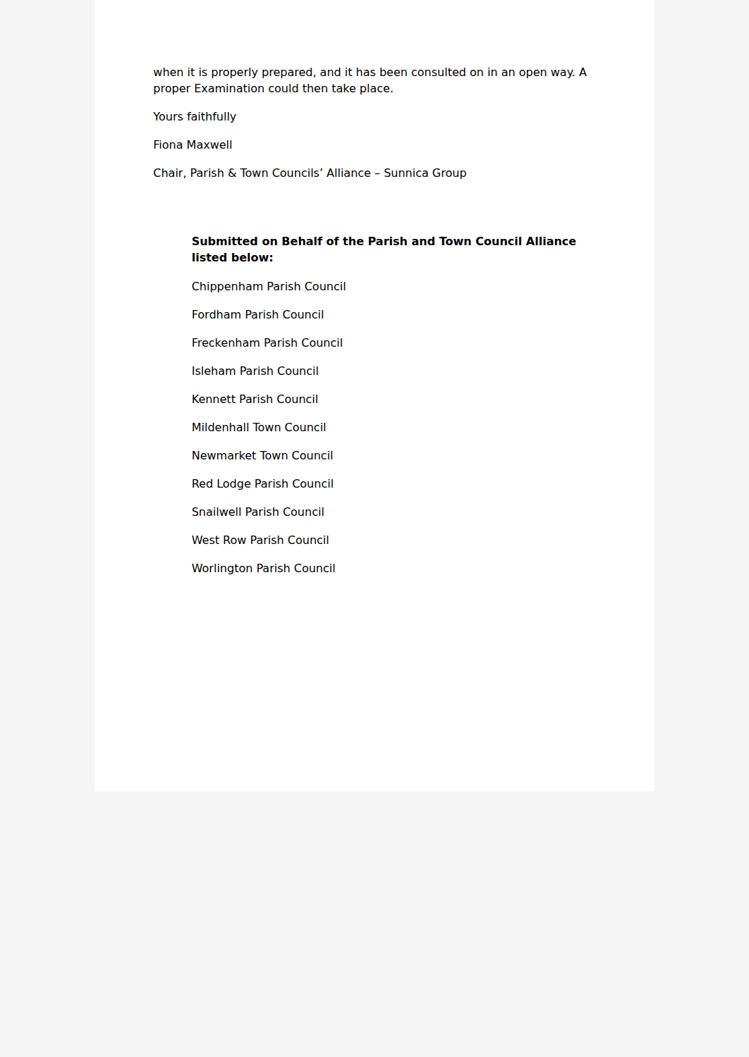when it is properly prepared, and it has been consulted on in an open way. A proper Examination could then take place.
Yours faithfully
Fiona Maxwell
Chair, Parish & Town Councils’ Alliance – Sunnica Group
Submitted on Behalf of the Parish and Town Council Alliance listed below:
Chippenham Parish Council
Fordham Parish Council
Freckenham Parish Council
Isleham Parish Council
Kennett Parish Council
Mildenhall Town Council
Newmarket Town Council
Red Lodge Parish Council
Snailwell Parish Council
West Row Parish Council
Worlington Parish Council